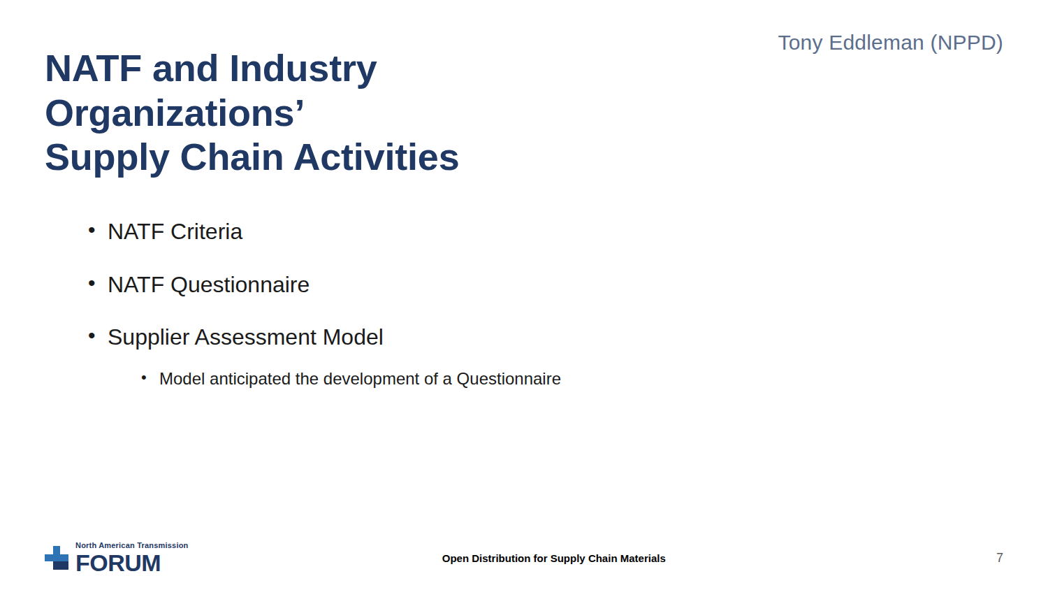Tony Eddleman (NPPD)
NATF and Industry Organizations’
Supply Chain Activities
NATF Criteria
NATF Questionnaire
Supplier Assessment Model
Model anticipated the development of a Questionnaire
North American Transmission FORUM
Open Distribution for Supply Chain Materials
7